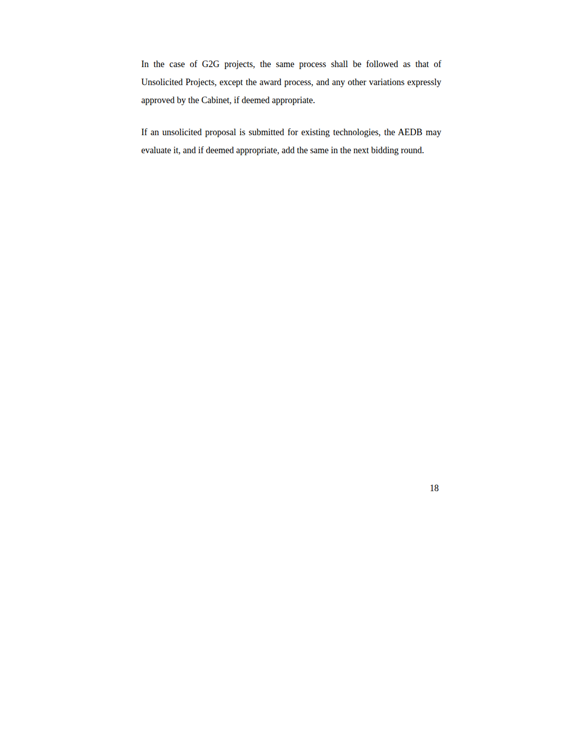In the case of G2G projects, the same process shall be followed as that of Unsolicited Projects, except the award process, and any other variations expressly approved by the Cabinet, if deemed appropriate.
If an unsolicited proposal is submitted for existing technologies, the AEDB may evaluate it, and if deemed appropriate, add the same in the next bidding round.
18